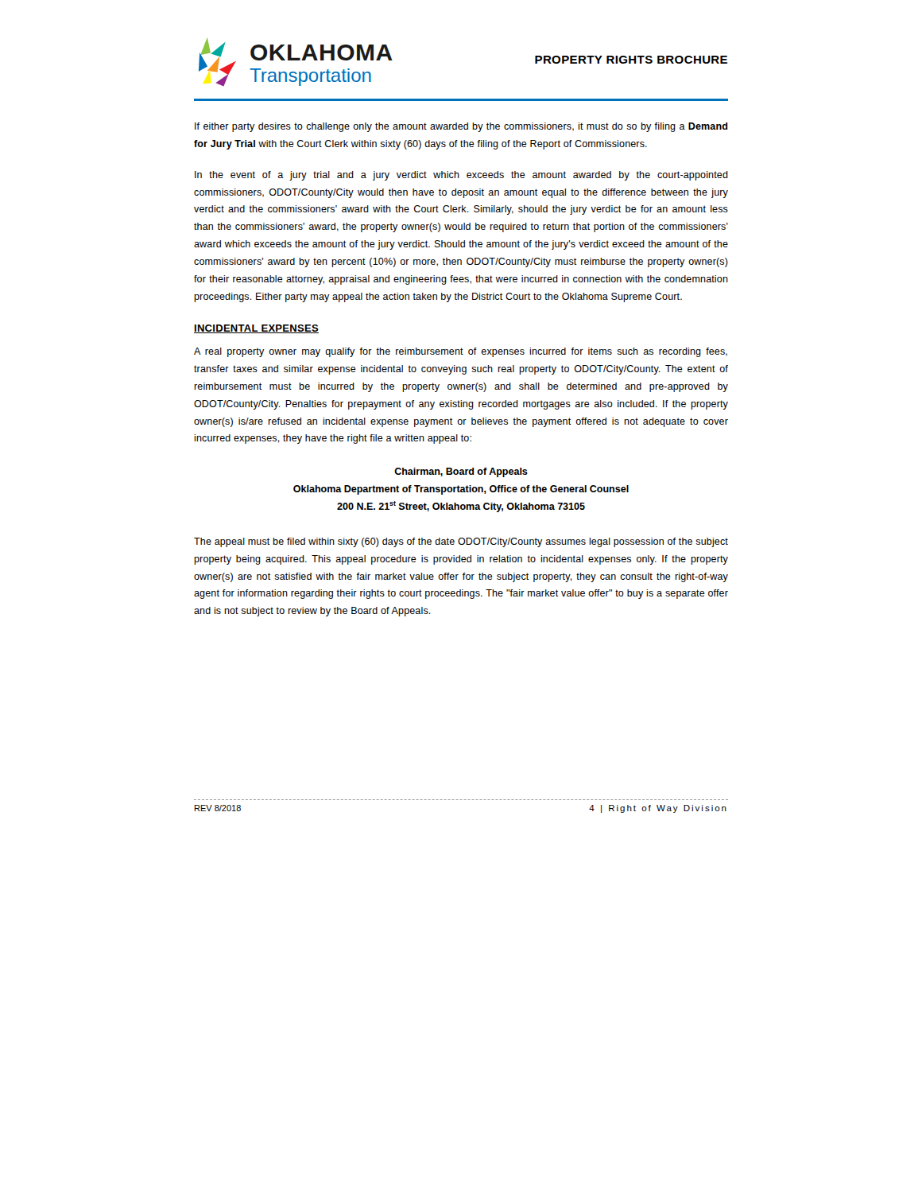OKLAHOMA
Transportation
PROPERTY RIGHTS BROCHURE
If either party desires to challenge only the amount awarded by the commissioners, it must do so by filing a Demand for Jury Trial with the Court Clerk within sixty (60) days of the filing of the Report of Commissioners.
In the event of a jury trial and a jury verdict which exceeds the amount awarded by the court-appointed commissioners, ODOT/County/City would then have to deposit an amount equal to the difference between the jury verdict and the commissioners' award with the Court Clerk. Similarly, should the jury verdict be for an amount less than the commissioners' award, the property owner(s) would be required to return that portion of the commissioners' award which exceeds the amount of the jury verdict. Should the amount of the jury's verdict exceed the amount of the commissioners' award by ten percent (10%) or more, then ODOT/County/City must reimburse the property owner(s) for their reasonable attorney, appraisal and engineering fees, that were incurred in connection with the condemnation proceedings. Either party may appeal the action taken by the District Court to the Oklahoma Supreme Court.
INCIDENTAL EXPENSES
A real property owner may qualify for the reimbursement of expenses incurred for items such as recording fees, transfer taxes and similar expense incidental to conveying such real property to ODOT/City/County. The extent of reimbursement must be incurred by the property owner(s) and shall be determined and pre-approved by ODOT/County/City. Penalties for prepayment of any existing recorded mortgages are also included. If the property owner(s) is/are refused an incidental expense payment or believes the payment offered is not adequate to cover incurred expenses, they have the right file a written appeal to:
Chairman, Board of Appeals
Oklahoma Department of Transportation, Office of the General Counsel
200 N.E. 21st Street, Oklahoma City, Oklahoma 73105
The appeal must be filed within sixty (60) days of the date ODOT/City/County assumes legal possession of the subject property being acquired. This appeal procedure is provided in relation to incidental expenses only. If the property owner(s) are not satisfied with the fair market value offer for the subject property, they can consult the right-of-way agent for information regarding their rights to court proceedings. The "fair market value offer" to buy is a separate offer and is not subject to review by the Board of Appeals.
REV 8/2018
4 | Right of Way Division